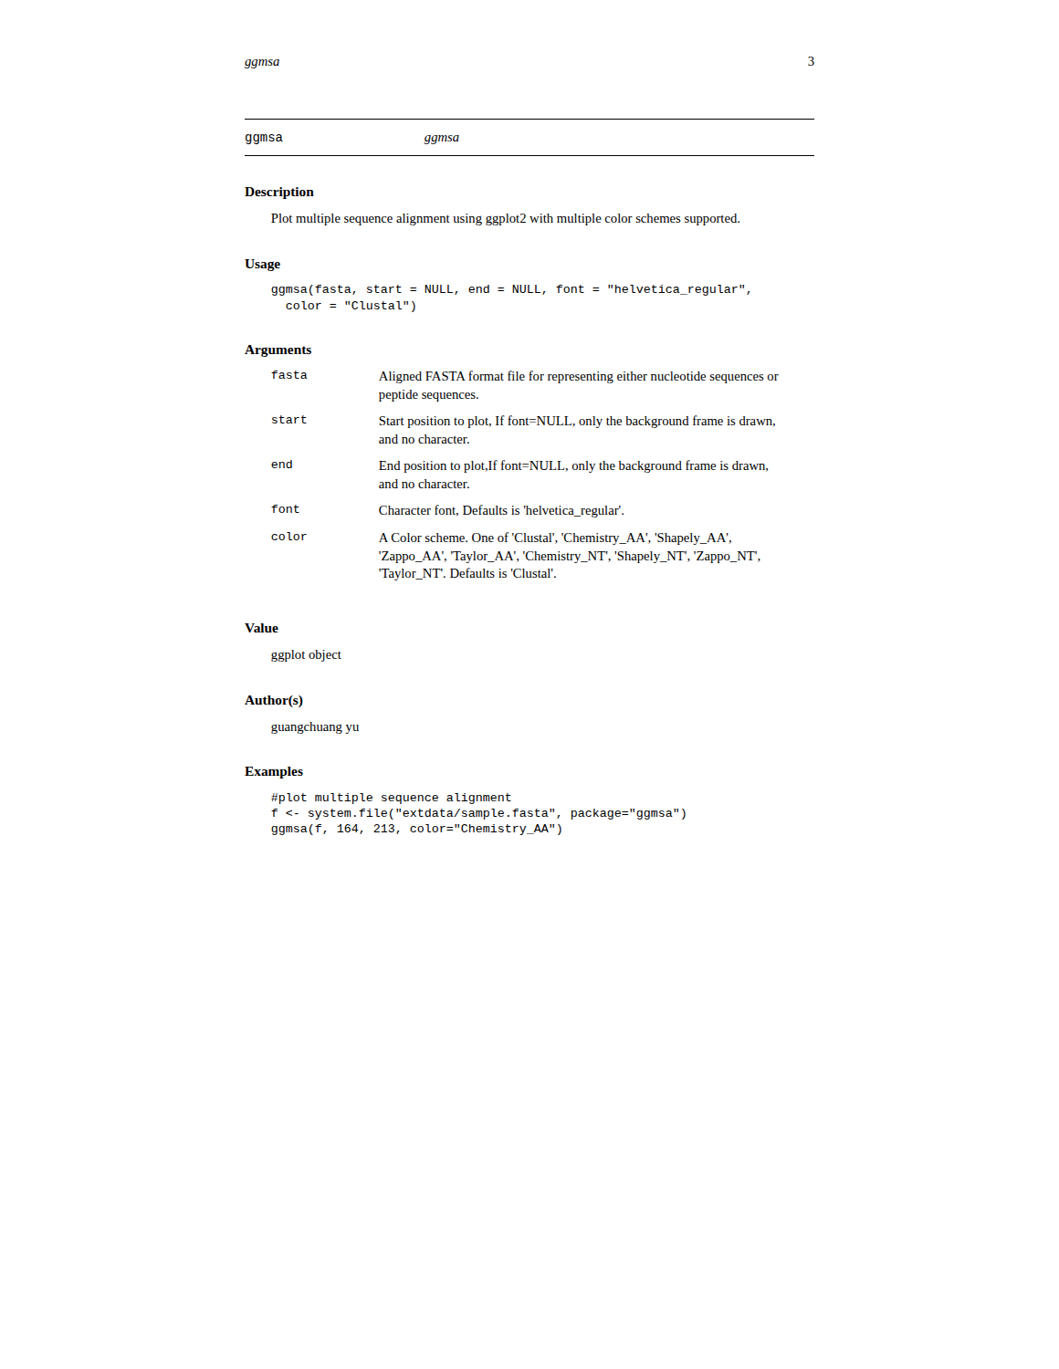ggmsa 3
ggmsa ggmsa
Description
Plot multiple sequence alignment using ggplot2 with multiple color schemes supported.
Usage
ggmsa(fasta, start = NULL, end = NULL, font = "helvetica_regular",
  color = "Clustal")
Arguments
| fasta | Aligned FASTA format file for representing either nucleotide sequences or peptide sequences. |
| start | Start position to plot, If font=NULL, only the background frame is drawn, and no character. |
| end | End position to plot,If font=NULL, only the background frame is drawn, and no character. |
| font | Character font, Defaults is 'helvetica_regular'. |
| color | A Color scheme. One of 'Clustal', 'Chemistry_AA', 'Shapely_AA', 'Zappo_AA', 'Taylor_AA', 'Chemistry_NT', 'Shapely_NT', 'Zappo_NT', 'Taylor_NT'. Defaults is 'Clustal'. |
Value
ggplot object
Author(s)
guangchuang yu
Examples
#plot multiple sequence alignment
f <- system.file("extdata/sample.fasta", package="ggmsa")
ggmsa(f, 164, 213, color="Chemistry_AA")